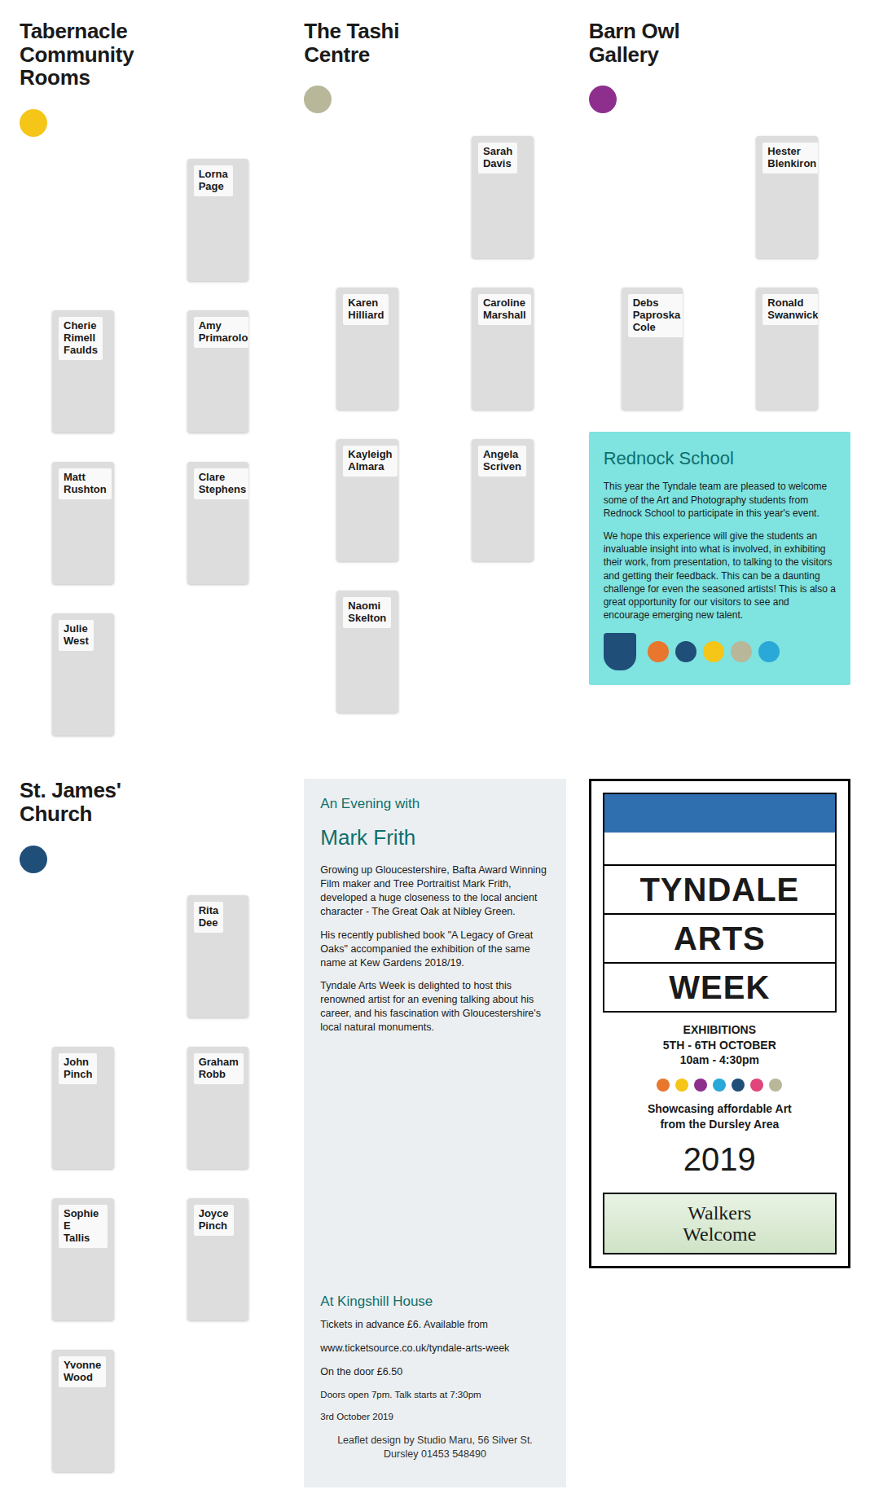Tabernacle
Community
Rooms
Lorna
Page
Cherie
Rimell
Faulds
Amy
Primarolo
Matt
Rushton
Clare
Stephens
Julie
West
The Tashi
Centre
Sarah
Davis
Karen
Hilliard
Caroline
Marshall
Kayleigh
Almara
Angela
Scriven
Naomi
Skelton
Barn Owl
Gallery
Hester
Blenkiron
Debs
Paproska
Cole
Ronald
Swanwick
Rednock School
This year the Tyndale team are pleased to welcome some of the Art and Photography students from Rednock School to participate in this year's event.
We hope this experience will give the students an invaluable insight into what is involved, in exhibiting their work, from presentation, to talking to the visitors and getting their feedback. This can be a daunting challenge for even the seasoned artists! This is also a great opportunity for our visitors to see and encourage emerging new talent.
St. James'
Church
Rita
Dee
John
Pinch
Graham
Robb
Sophie E
Tallis
Joyce
Pinch
Yvonne
Wood
An Evening with
Mark Frith
Growing up Gloucestershire, Bafta Award Winning Film maker and Tree Portraitist Mark Frith, developed a huge closeness to the local ancient character - The Great Oak at Nibley Green.
His recently published book "A Legacy of Great Oaks" accompanied the exhibition of the same name at Kew Gardens 2018/19.
Tyndale Arts Week is delighted to host this renowned artist for an evening talking about his career, and his fascination with Gloucestershire's local natural monuments.
At Kingshill House
Tickets in advance £6. Available from
www.ticketsource.co.uk/tyndale-arts-week
On the door £6.50
Doors open 7pm. Talk starts at 7:30pm
3rd October 2019
Leaflet design by Studio Maru, 56 Silver St. Dursley 01453 548490
TYNDALE
ARTS
WEEK
EXHIBITIONS
5TH - 6TH OCTOBER
10am - 4:30pm
Showcasing affordable Art
from the Dursley Area
2019
Walkers
Welcome